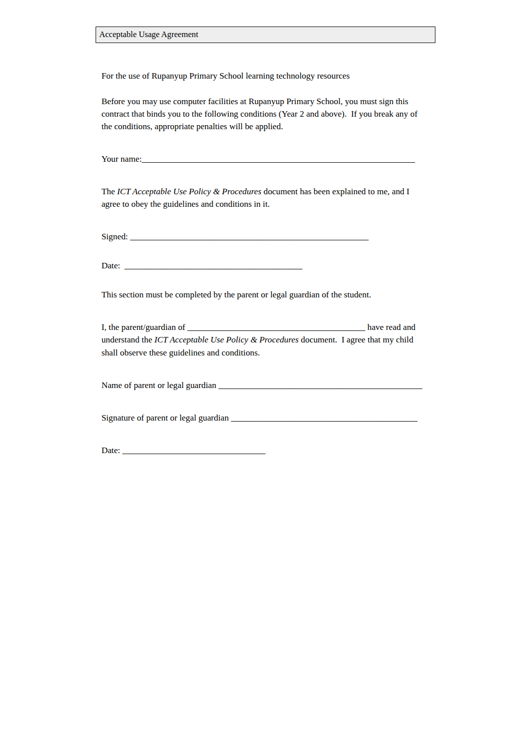Acceptable Usage Agreement
For the use of Rupanyup Primary School learning technology resources
Before you may use computer facilities at Rupanyup Primary School, you must sign this contract that binds you to the following conditions (Year 2 and above). If you break any of the conditions, appropriate penalties will be applied.
Your name:_______________________________________________________________
The ICT Acceptable Use Policy & Procedures document has been explained to me, and I agree to obey the guidelines and conditions in it.
Signed: _______________________________________________________
Date: _________________________________________
This section must be completed by the parent or legal guardian of the student.
I, the parent/guardian of _________________________________________ have read and understand the ICT Acceptable Use Policy & Procedures document. I agree that my child shall observe these guidelines and conditions.
Name of parent or legal guardian _______________________________________________
Signature of parent or legal guardian ___________________________________________
Date: _________________________________